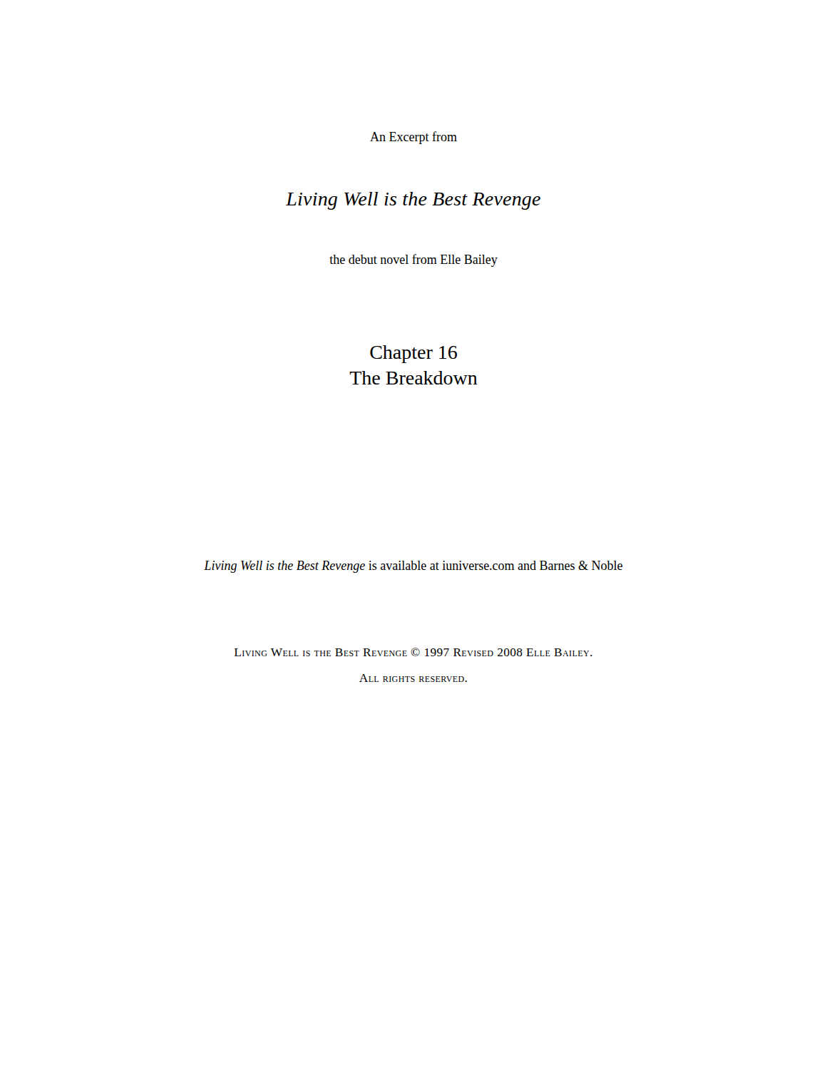An Excerpt from
Living Well is the Best Revenge
the debut novel from Elle Bailey
Chapter 16
The Breakdown
Living Well is the Best Revenge is available at iuniverse.com and Barnes & Noble
Living Well is the Best Revenge © 1997 Revised 2008 Elle Bailey.
All rights reserved.